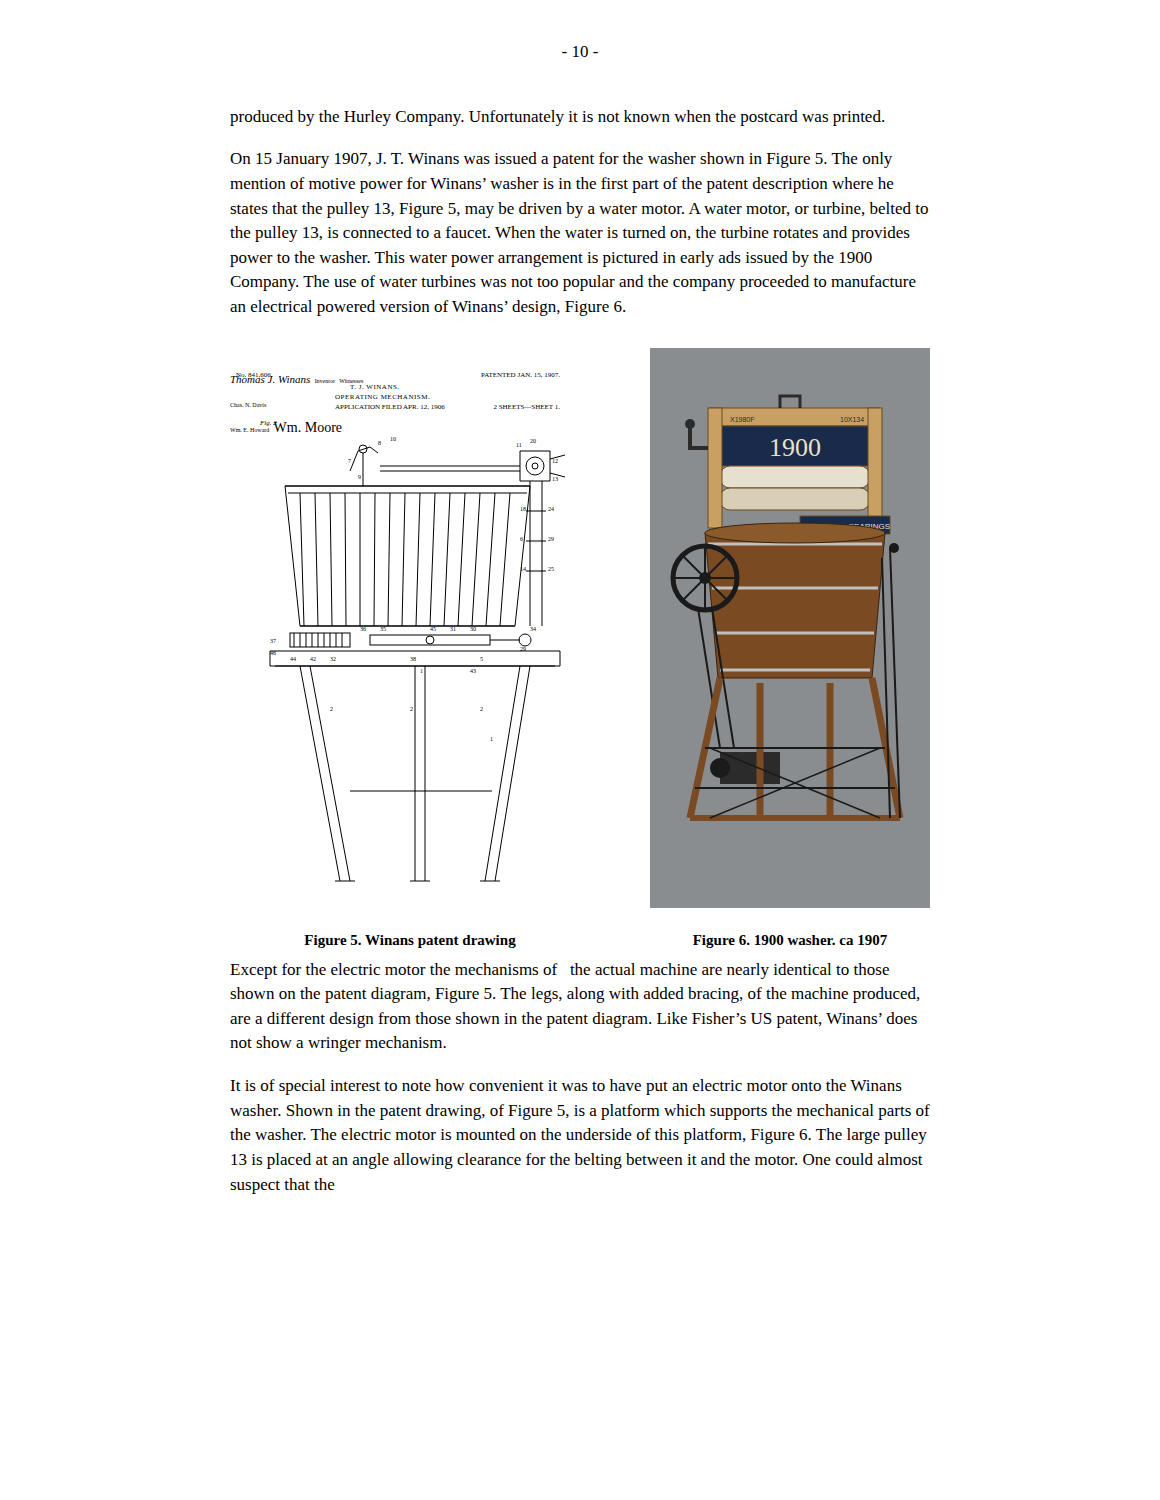- 10 -
produced by the Hurley Company. Unfortunately it is not known when the postcard was printed.
On 15 January 1907, J. T. Winans was issued a patent for the washer shown in Figure 5. The only mention of motive power for Winans’ washer is in the first part of the patent description where he states that the pulley 13, Figure 5, may be driven by a water motor. A water motor, or turbine, belted to the pulley 13, is connected to a faucet. When the water is turned on, the turbine rotates and provides power to the washer. This water power arrangement is pictured in early ads issued by the 1900 Company. The use of water turbines was not too popular and the company proceeded to manufacture an electrical powered version of Winans’ design, Figure 6.
No. 841,606. PATENTED JAN. 15, 1907. T. J. WINANS. OPERATING MECHANISM. APPLICATION FILED APR. 12, 1906 2 SHEETS—SHEET 1. Fig. 2 8 10 7 9 11 20 12 13 18 24 6 29 14 25 36 35 45 31 30 34 37 46 44 42 32 38 5 29 1 43 2 2 2 1 Thomas J. Winans Inventor Witnesses
Chas. N. Davis
Wm. E. Howard Wm. Moore
Figure 5. Winans patent drawing
1900 X1980F 10X134 STEEL BALL BEARINGS
Figure 6. 1900 washer. ca 1907
Except for the electric motor the mechanisms of the actual machine are nearly identical to those shown on the patent diagram, Figure 5. The legs, along with added bracing, of the machine produced, are a different design from those shown in the patent diagram. Like Fisher’s US patent, Winans’ does not show a wringer mechanism.
It is of special interest to note how convenient it was to have put an electric motor onto the Winans washer. Shown in the patent drawing, of Figure 5, is a platform which supports the mechanical parts of the washer. The electric motor is mounted on the underside of this platform, Figure 6. The large pulley 13 is placed at an angle allowing clearance for the belting between it and the motor. One could almost suspect that the